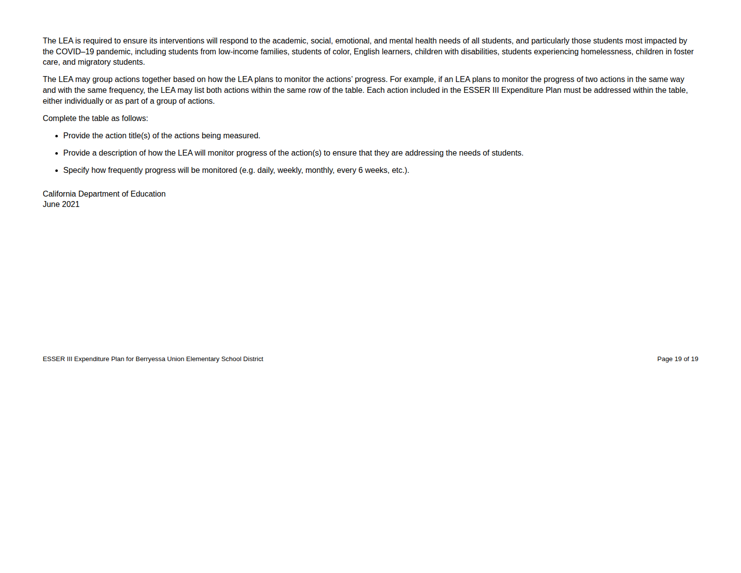The LEA is required to ensure its interventions will respond to the academic, social, emotional, and mental health needs of all students, and particularly those students most impacted by the COVID–19 pandemic, including students from low-income families, students of color, English learners, children with disabilities, students experiencing homelessness, children in foster care, and migratory students.
The LEA may group actions together based on how the LEA plans to monitor the actions’ progress. For example, if an LEA plans to monitor the progress of two actions in the same way and with the same frequency, the LEA may list both actions within the same row of the table. Each action included in the ESSER III Expenditure Plan must be addressed within the table, either individually or as part of a group of actions.
Complete the table as follows:
Provide the action title(s) of the actions being measured.
Provide a description of how the LEA will monitor progress of the action(s) to ensure that they are addressing the needs of students.
Specify how frequently progress will be monitored (e.g. daily, weekly, monthly, every 6 weeks, etc.).
California Department of Education
June 2021
ESSER III Expenditure Plan for Berryessa Union Elementary School District Page 19 of 19